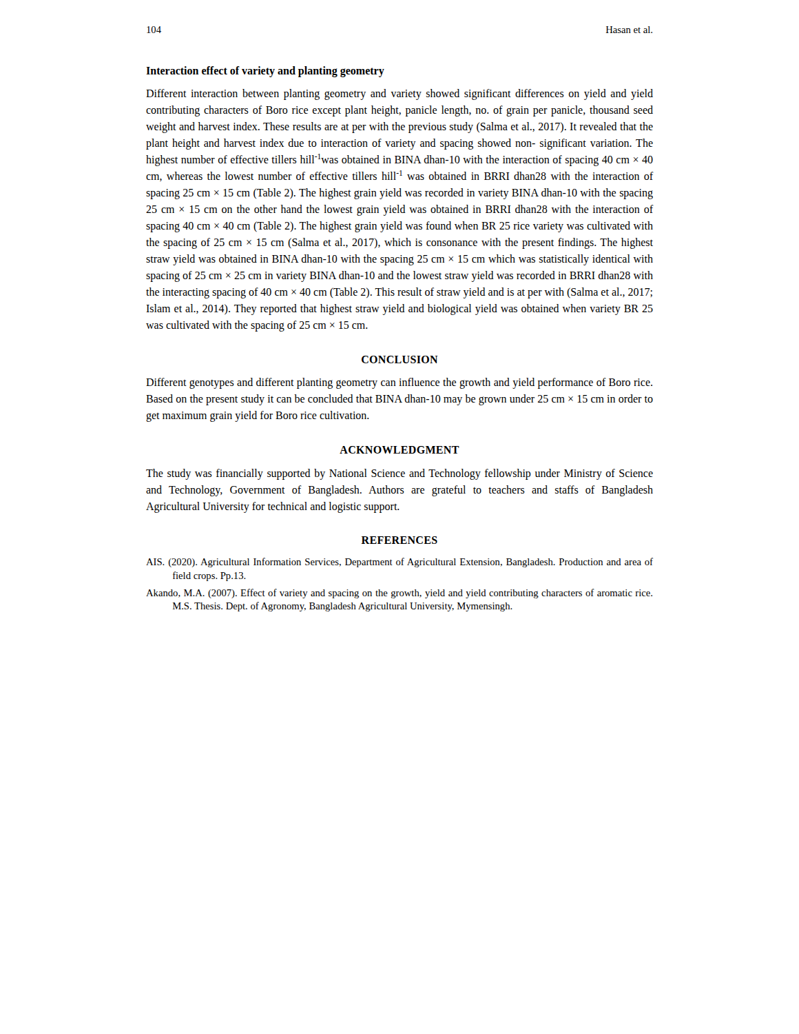104 Hasan et al.
Interaction effect of variety and planting geometry
Different interaction between planting geometry and variety showed significant differences on yield and yield contributing characters of Boro rice except plant height, panicle length, no. of grain per panicle, thousand seed weight and harvest index. These results are at per with the previous study (Salma et al., 2017). It revealed that the plant height and harvest index due to interaction of variety and spacing showed non- significant variation. The highest number of effective tillers hill-1was obtained in BINA dhan-10 with the interaction of spacing 40 cm × 40 cm, whereas the lowest number of effective tillers hill-1 was obtained in BRRI dhan28 with the interaction of spacing 25 cm × 15 cm (Table 2). The highest grain yield was recorded in variety BINA dhan-10 with the spacing 25 cm × 15 cm on the other hand the lowest grain yield was obtained in BRRI dhan28 with the interaction of spacing 40 cm × 40 cm (Table 2). The highest grain yield was found when BR 25 rice variety was cultivated with the spacing of 25 cm × 15 cm (Salma et al., 2017), which is consonance with the present findings. The highest straw yield was obtained in BINA dhan-10 with the spacing 25 cm × 15 cm which was statistically identical with spacing of 25 cm × 25 cm in variety BINA dhan-10 and the lowest straw yield was recorded in BRRI dhan28 with the interacting spacing of 40 cm × 40 cm (Table 2). This result of straw yield and is at per with (Salma et al., 2017; Islam et al., 2014). They reported that highest straw yield and biological yield was obtained when variety BR 25 was cultivated with the spacing of 25 cm × 15 cm.
CONCLUSION
Different genotypes and different planting geometry can influence the growth and yield performance of Boro rice. Based on the present study it can be concluded that BINA dhan-10 may be grown under 25 cm × 15 cm in order to get maximum grain yield for Boro rice cultivation.
ACKNOWLEDGMENT
The study was financially supported by National Science and Technology fellowship under Ministry of Science and Technology, Government of Bangladesh. Authors are grateful to teachers and staffs of Bangladesh Agricultural University for technical and logistic support.
REFERENCES
AIS. (2020). Agricultural Information Services, Department of Agricultural Extension, Bangladesh. Production and area of field crops. Pp.13.
Akando, M.A. (2007). Effect of variety and spacing on the growth, yield and yield contributing characters of aromatic rice. M.S. Thesis. Dept. of Agronomy, Bangladesh Agricultural University, Mymensingh.